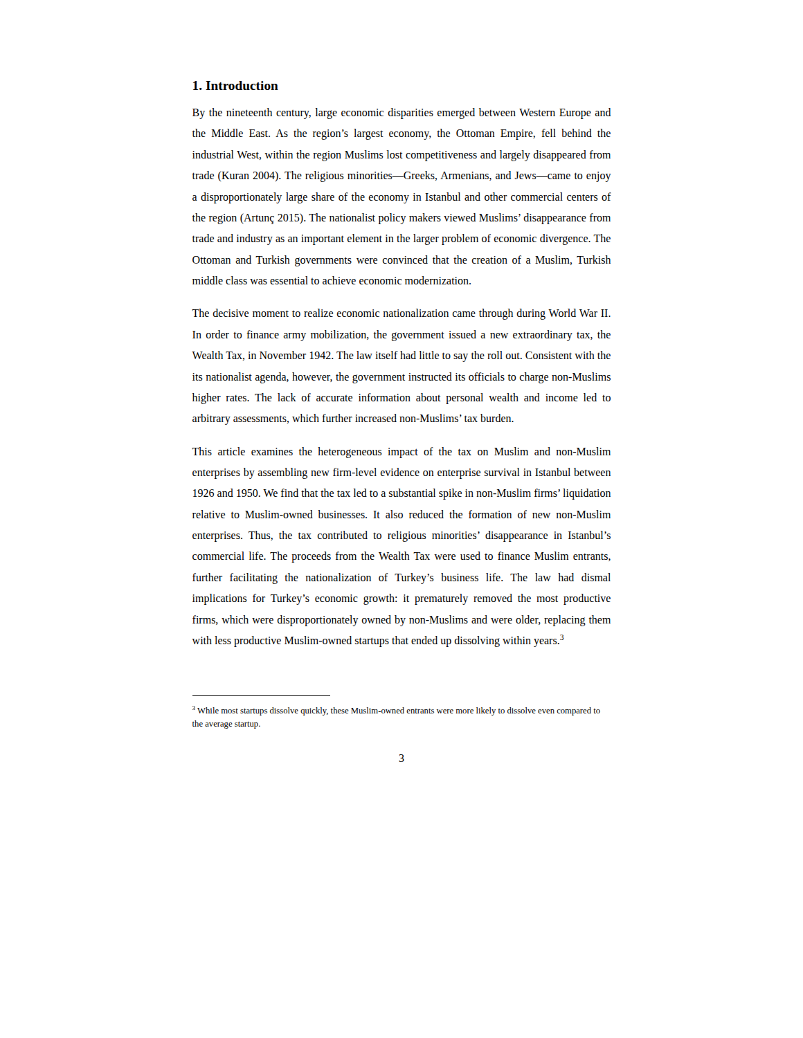1. Introduction
By the nineteenth century, large economic disparities emerged between Western Europe and the Middle East. As the region’s largest economy, the Ottoman Empire, fell behind the industrial West, within the region Muslims lost competitiveness and largely disappeared from trade (Kuran 2004). The religious minorities—Greeks, Armenians, and Jews—came to enjoy a disproportionately large share of the economy in Istanbul and other commercial centers of the region (Artunç 2015). The nationalist policy makers viewed Muslims’ disappearance from trade and industry as an important element in the larger problem of economic divergence. The Ottoman and Turkish governments were convinced that the creation of a Muslim, Turkish middle class was essential to achieve economic modernization.
The decisive moment to realize economic nationalization came through during World War II. In order to finance army mobilization, the government issued a new extraordinary tax, the Wealth Tax, in November 1942. The law itself had little to say the roll out. Consistent with the its nationalist agenda, however, the government instructed its officials to charge non-Muslims higher rates. The lack of accurate information about personal wealth and income led to arbitrary assessments, which further increased non-Muslims’ tax burden.
This article examines the heterogeneous impact of the tax on Muslim and non-Muslim enterprises by assembling new firm-level evidence on enterprise survival in Istanbul between 1926 and 1950. We find that the tax led to a substantial spike in non-Muslim firms’ liquidation relative to Muslim-owned businesses. It also reduced the formation of new non-Muslim enterprises. Thus, the tax contributed to religious minorities’ disappearance in Istanbul’s commercial life. The proceeds from the Wealth Tax were used to finance Muslim entrants, further facilitating the nationalization of Turkey’s business life. The law had dismal implications for Turkey’s economic growth: it prematurely removed the most productive firms, which were disproportionately owned by non-Muslims and were older, replacing them with less productive Muslim-owned startups that ended up dissolving within years.3
3 While most startups dissolve quickly, these Muslim-owned entrants were more likely to dissolve even compared to the average startup.
3